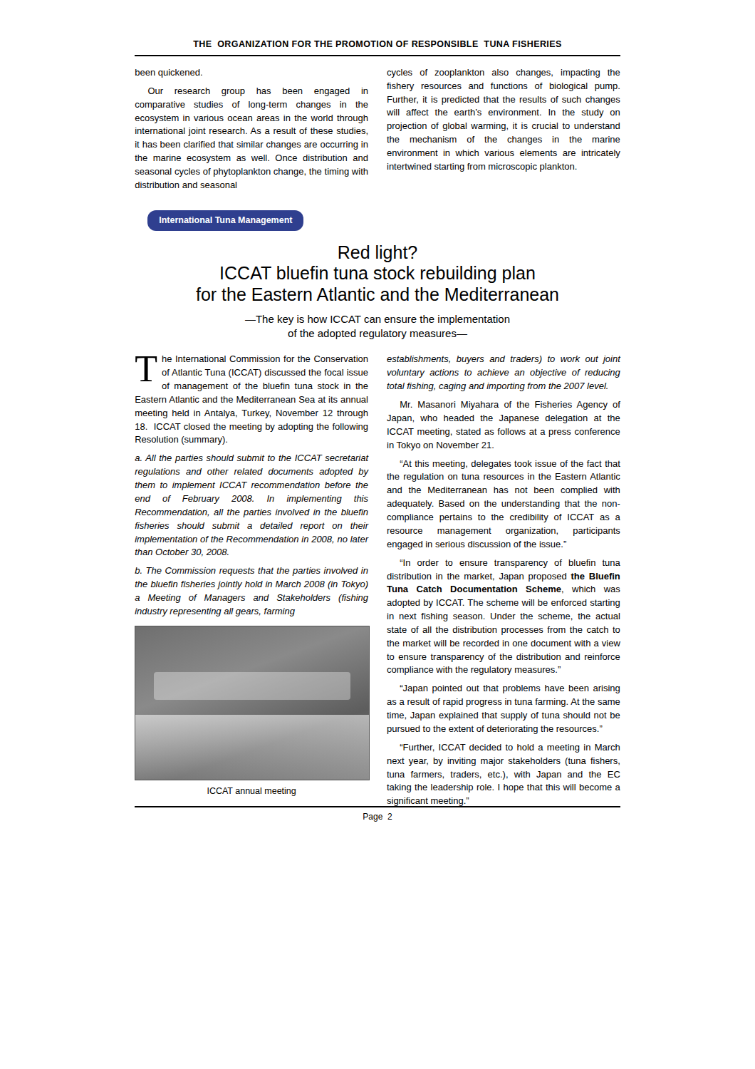THE ORGANIZATION FOR THE PROMOTION OF RESPONSIBLE TUNA FISHERIES
been quickened.
Our research group has been engaged in comparative studies of long-term changes in the ecosystem in various ocean areas in the world through international joint research. As a result of these studies, it has been clarified that similar changes are occurring in the marine ecosystem as well. Once distribution and seasonal cycles of phytoplankton change, the timing with distribution and seasonal
cycles of zooplankton also changes, impacting the fishery resources and functions of biological pump. Further, it is predicted that the results of such changes will affect the earth’s environment. In the study on projection of global warming, it is crucial to understand the mechanism of the changes in the marine environment in which various elements are intricately intertwined starting from microscopic plankton.
International Tuna Management
Red light?
ICCAT bluefin tuna stock rebuilding plan
for the Eastern Atlantic and the Mediterranean
—The key is how ICCAT can ensure the implementation
of the adopted regulatory measures—
The International Commission for the Conservation of Atlantic Tuna (ICCAT) discussed the focal issue of management of the bluefin tuna stock in the Eastern Atlantic and the Mediterranean Sea at its annual meeting held in Antalya, Turkey, November 12 through 18. ICCAT closed the meeting by adopting the following Resolution (summary).
a. All the parties should submit to the ICCAT secretariat regulations and other related documents adopted by them to implement ICCAT recommendation before the end of February 2008. In implementing this Recommendation, all the parties involved in the bluefin fisheries should submit a detailed report on their implementation of the Recommendation in 2008, no later than October 30, 2008.
b. The Commission requests that the parties involved in the bluefin fisheries jointly hold in March 2008 (in Tokyo) a Meeting of Managers and Stakeholders (fishing industry representing all gears, farming
ICCAT annual meeting
establishments, buyers and traders) to work out joint voluntary actions to achieve an objective of reducing total fishing, caging and importing from the 2007 level.
Mr. Masanori Miyahara of the Fisheries Agency of Japan, who headed the Japanese delegation at the ICCAT meeting, stated as follows at a press conference in Tokyo on November 21.
“At this meeting, delegates took issue of the fact that the regulation on tuna resources in the Eastern Atlantic and the Mediterranean has not been complied with adequately. Based on the understanding that the non-compliance pertains to the credibility of ICCAT as a resource management organization, participants engaged in serious discussion of the issue.”
“In order to ensure transparency of bluefin tuna distribution in the market, Japan proposed the Bluefin Tuna Catch Documentation Scheme, which was adopted by ICCAT. The scheme will be enforced starting in next fishing season. Under the scheme, the actual state of all the distribution processes from the catch to the market will be recorded in one document with a view to ensure transparency of the distribution and reinforce compliance with the regulatory measures.”
“Japan pointed out that problems have been arising as a result of rapid progress in tuna farming. At the same time, Japan explained that supply of tuna should not be pursued to the extent of deteriorating the resources.”
“Further, ICCAT decided to hold a meeting in March next year, by inviting major stakeholders (tuna fishers, tuna farmers, traders, etc.), with Japan and the EC taking the leadership role. I hope that this will become a significant meeting.”
Page 2